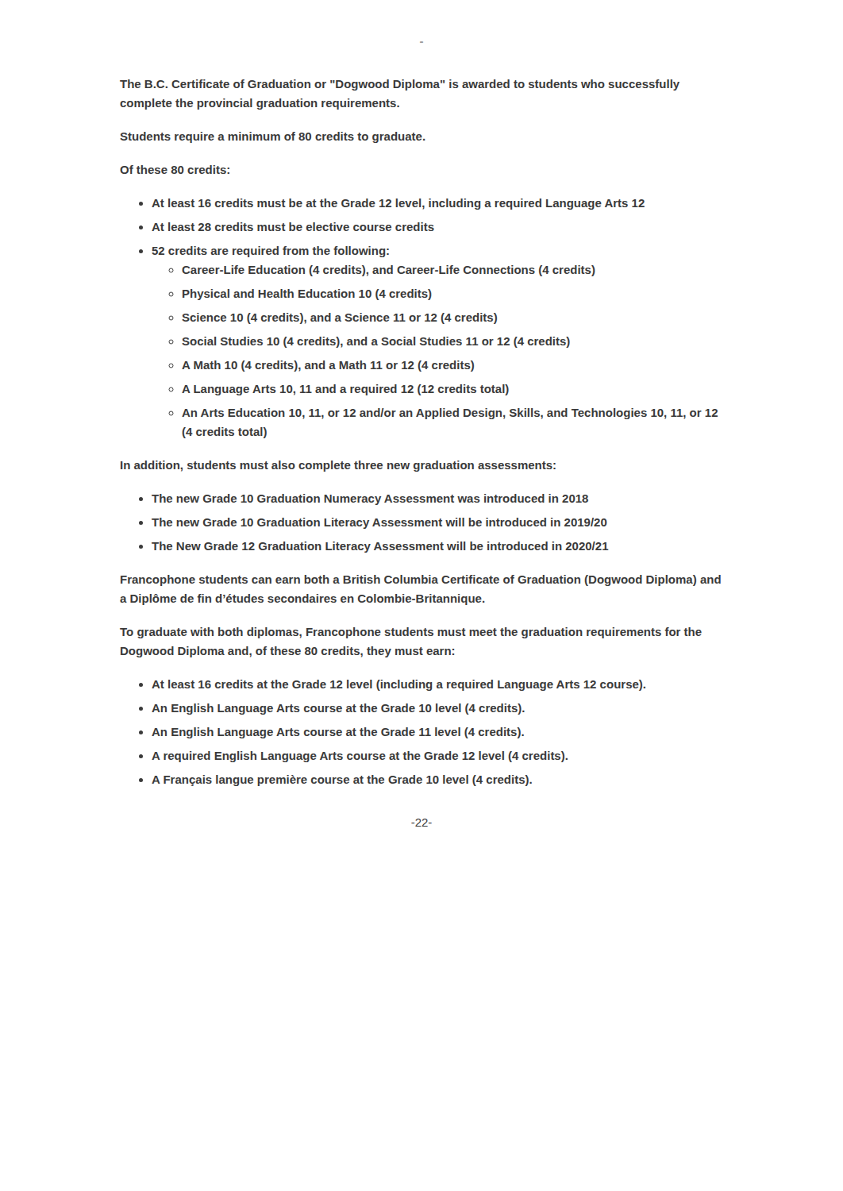-
The B.C. Certificate of Graduation or "Dogwood Diploma" is awarded to students who successfully complete the provincial graduation requirements.
Students require a minimum of 80 credits to graduate.
Of these 80 credits:
At least 16 credits must be at the Grade 12 level, including a required Language Arts 12
At least 28 credits must be elective course credits
52 credits are required from the following:
Career-Life Education (4 credits), and Career-Life Connections (4 credits)
Physical and Health Education 10 (4 credits)
Science 10 (4 credits), and a Science 11 or 12 (4 credits)
Social Studies 10 (4 credits), and a Social Studies 11 or 12 (4 credits)
A Math 10 (4 credits), and a Math 11 or 12 (4 credits)
A Language Arts 10, 11 and a required 12 (12 credits total)
An Arts Education 10, 11, or 12 and/or an Applied Design, Skills, and Technologies 10, 11, or 12 (4 credits total)
In addition, students must also complete three new graduation assessments:
The new Grade 10 Graduation Numeracy Assessment was introduced in 2018
The new Grade 10 Graduation Literacy Assessment will be introduced in 2019/20
The New Grade 12 Graduation Literacy Assessment will be introduced in 2020/21
Francophone students can earn both a British Columbia Certificate of Graduation (Dogwood Diploma) and a Diplôme de fin d’études secondaires en Colombie-Britannique.
To graduate with both diplomas, Francophone students must meet the graduation requirements for the Dogwood Diploma and, of these 80 credits, they must earn:
At least 16 credits at the Grade 12 level (including a required Language Arts 12 course).
An English Language Arts course at the Grade 10 level (4 credits).
An English Language Arts course at the Grade 11 level (4 credits).
A required English Language Arts course at the Grade 12 level (4 credits).
A Français langue première course at the Grade 10 level (4 credits).
-22-